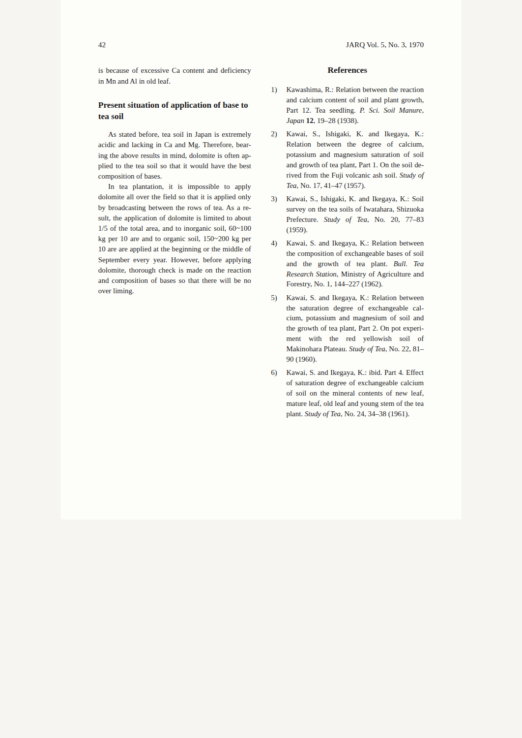42 JARQ Vol. 5, No. 3, 1970
is because of excessive Ca content and deficiency in Mn and Al in old leaf.
Present situation of application of base to tea soil
As stated before, tea soil in Japan is extremely acidic and lacking in Ca and Mg. Therefore, bearing the above results in mind, dolomite is often applied to the tea soil so that it would have the best composition of bases.
In tea plantation, it is impossible to apply dolomite all over the field so that it is applied only by broadcasting between the rows of tea. As a result, the application of dolomite is limited to about 1/5 of the total area, and to inorganic soil, 60~100 kg per 10 are and to organic soil, 150~200 kg per 10 are are applied at the beginning or the middle of September every year. However, before applying dolomite, thorough check is made on the reaction and composition of bases so that there will be no over liming.
References
Kawashima, R.: Relation between the reaction and calcium content of soil and plant growth, Part 12. Tea seedling. P. Sci. Soil Manure, Japan 12, 19–28 (1938).
Kawai, S., Ishigaki, K. and Ikegaya, K.: Relation between the degree of calcium, potassium and magnesium saturation of soil and growth of tea plant, Part 1. On the soil derived from the Fuji volcanic ash soil. Study of Tea, No. 17, 41–47 (1957).
Kawai, S., Ishigaki, K. and Ikegaya, K.: Soil survey on the tea soils of Iwatahara, Shizuoka Prefecture. Study of Tea, No. 20, 77–83 (1959).
Kawai, S. and Ikegaya, K.: Relation between the composition of exchangeable bases of soil and the growth of tea plant. Bull. Tea Research Station, Ministry of Agriculture and Forestry, No. 1, 144–227 (1962).
Kawai, S. and Ikegaya, K.: Relation between the saturation degree of exchangeable calcium, potassium and magnesium of soil and the growth of tea plant, Part 2. On pot experiment with the red yellowish soil of Makinohara Plateau. Study of Tea, No. 22, 81–90 (1960).
Kawai, S. and Ikegaya, K.: ibid. Part 4. Effect of saturation degree of exchangeable calcium of soil on the mineral contents of new leaf, mature leaf, old leaf and young stem of the tea plant. Study of Tea, No. 24, 34–38 (1961).